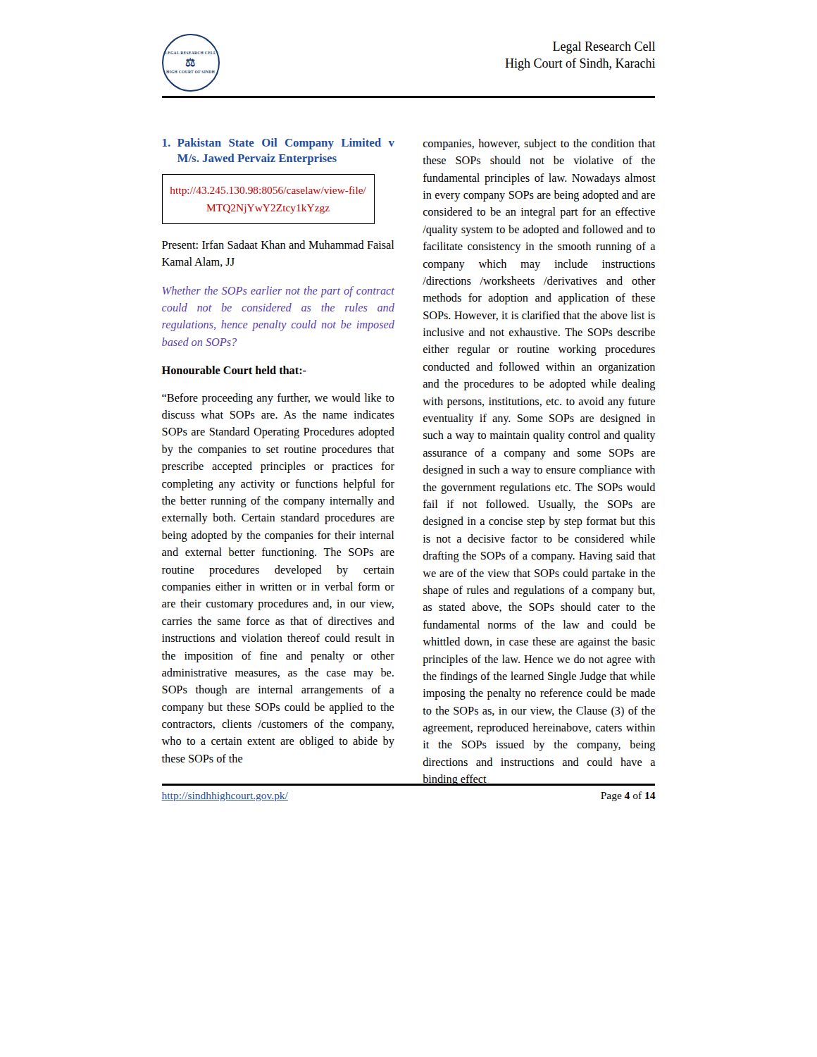LEGAL RESEARCH CELL ⚖ HIGH COURT OF SINDH
Legal Research Cell
High Court of Sindh, Karachi
1. Pakistan State Oil Company Limited v M/s. Jawed Pervaiz Enterprises
http://43.245.130.98:8056/caselaw/view-file/MTQ2NjYwY2Ztcy1kYzgz
Present: Irfan Sadaat Khan and Muhammad Faisal Kamal Alam, JJ
Whether the SOPs earlier not the part of contract could not be considered as the rules and regulations, hence penalty could not be imposed based on SOPs?
Honourable Court held that:-
“Before proceeding any further, we would like to discuss what SOPs are. As the name indicates SOPs are Standard Operating Procedures adopted by the companies to set routine procedures that prescribe accepted principles or practices for completing any activity or functions helpful for the better running of the company internally and externally both. Certain standard procedures are being adopted by the companies for their internal and external better functioning. The SOPs are routine procedures developed by certain companies either in written or in verbal form or are their customary procedures and, in our view, carries the same force as that of directives and instructions and violation thereof could result in the imposition of fine and penalty or other administrative measures, as the case may be. SOPs though are internal arrangements of a company but these SOPs could be applied to the contractors, clients /customers of the company, who to a certain extent are obliged to abide by these SOPs of the
companies, however, subject to the condition that these SOPs should not be violative of the fundamental principles of law. Nowadays almost in every company SOPs are being adopted and are considered to be an integral part for an effective /quality system to be adopted and followed and to facilitate consistency in the smooth running of a company which may include instructions /directions /worksheets /derivatives and other methods for adoption and application of these SOPs. However, it is clarified that the above list is inclusive and not exhaustive. The SOPs describe either regular or routine working procedures conducted and followed within an organization and the procedures to be adopted while dealing with persons, institutions, etc. to avoid any future eventuality if any. Some SOPs are designed in such a way to maintain quality control and quality assurance of a company and some SOPs are designed in such a way to ensure compliance with the government regulations etc. The SOPs would fail if not followed. Usually, the SOPs are designed in a concise step by step format but this is not a decisive factor to be considered while drafting the SOPs of a company. Having said that we are of the view that SOPs could partake in the shape of rules and regulations of a company but, as stated above, the SOPs should cater to the fundamental norms of the law and could be whittled down, in case these are against the basic principles of the law. Hence we do not agree with the findings of the learned Single Judge that while imposing the penalty no reference could be made to the SOPs as, in our view, the Clause (3) of the agreement, reproduced hereinabove, caters within it the SOPs issued by the company, being directions and instructions and could have a binding effect
http://sindhhighcourt.gov.pk/
Page 4 of 14